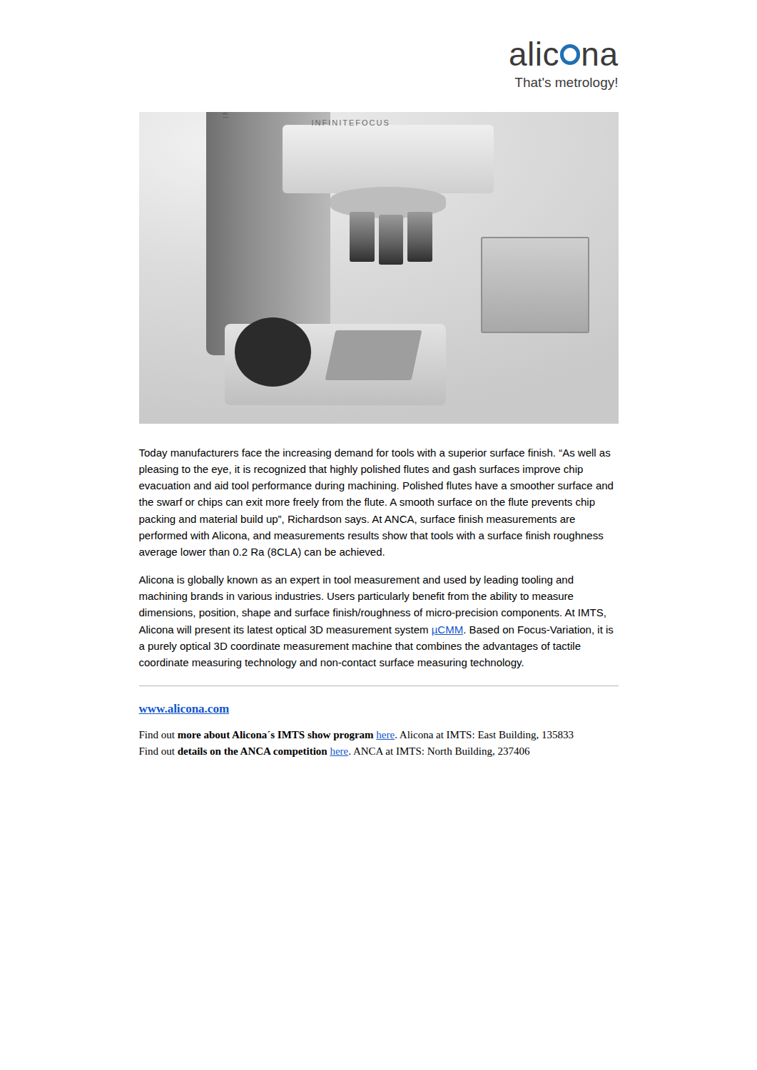alic na
That's metrology!
INFINITEFOCUS
INF
Today manufacturers face the increasing demand for tools with a superior surface finish. “As well as pleasing to the eye, it is recognized that highly polished flutes and gash surfaces improve chip evacuation and aid tool performance during machining. Polished flutes have a smoother surface and the swarf or chips can exit more freely from the flute. A smooth surface on the flute prevents chip packing and material build up”, Richardson says. At ANCA, surface finish measurements are performed with Alicona, and measurements results show that tools with a surface finish roughness average lower than 0.2 Ra (8CLA) can be achieved.
Alicona is globally known as an expert in tool measurement and used by leading tooling and machining brands in various industries. Users particularly benefit from the ability to measure dimensions, position, shape and surface finish/roughness of micro-precision components. At IMTS, Alicona will present its latest optical 3D measurement system µCMM. Based on Focus-Variation, it is a purely optical 3D coordinate measurement machine that combines the advantages of tactile coordinate measuring technology and non-contact surface measuring technology.
www.alicona.com
Find out more about Alicona´s IMTS show program here. Alicona at IMTS: East Building, 135833
Find out details on the ANCA competition here. ANCA at IMTS: North Building, 237406